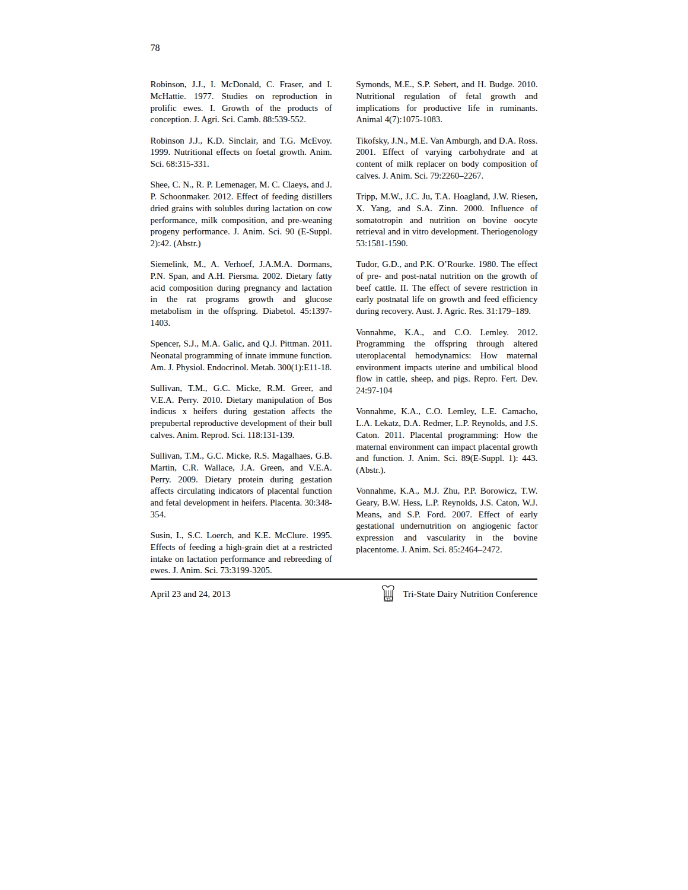78
Robinson, J.J., I. McDonald, C. Fraser, and I. McHattie. 1977. Studies on reproduction in prolific ewes. I. Growth of the products of conception. J. Agri. Sci. Camb. 88:539-552.
Robinson J.J., K.D. Sinclair, and T.G. McEvoy. 1999. Nutritional effects on foetal growth. Anim. Sci. 68:315-331.
Shee, C. N., R. P. Lemenager, M. C. Claeys, and J. P. Schoonmaker. 2012. Effect of feeding distillers dried grains with solubles during lactation on cow performance, milk composition, and pre-weaning progeny performance. J. Anim. Sci. 90 (E-Suppl. 2):42. (Abstr.)
Siemelink, M., A. Verhoef, J.A.M.A. Dormans, P.N. Span, and A.H. Piersma. 2002. Dietary fatty acid composition during pregnancy and lactation in the rat programs growth and glucose metabolism in the offspring. Diabetol. 45:1397-1403.
Spencer, S.J., M.A. Galic, and Q.J. Pittman. 2011. Neonatal programming of innate immune function. Am. J. Physiol. Endocrinol. Metab. 300(1):E11-18.
Sullivan, T.M., G.C. Micke, R.M. Greer, and V.E.A. Perry. 2010. Dietary manipulation of Bos indicus x heifers during gestation affects the prepubertal reproductive development of their bull calves. Anim. Reprod. Sci. 118:131-139.
Sullivan, T.M., G.C. Micke, R.S. Magalhaes, G.B. Martin, C.R. Wallace, J.A. Green, and V.E.A. Perry. 2009. Dietary protein during gestation affects circulating indicators of placental function and fetal development in heifers. Placenta. 30:348-354.
Susin, I., S.C. Loerch, and K.E. McClure. 1995. Effects of feeding a high-grain diet at a restricted intake on lactation performance and rebreeding of ewes. J. Anim. Sci. 73:3199-3205.
Symonds, M.E., S.P. Sebert, and H. Budge. 2010. Nutritional regulation of fetal growth and implications for productive life in ruminants. Animal 4(7):1075-1083.
Tikofsky, J.N., M.E. Van Amburgh, and D.A. Ross. 2001. Effect of varying carbohydrate and at content of milk replacer on body composition of calves. J. Anim. Sci. 79:2260–2267.
Tripp, M.W., J.C. Ju, T.A. Hoagland, J.W. Riesen, X. Yang, and S.A. Zinn. 2000. Influence of somatotropin and nutrition on bovine oocyte retrieval and in vitro development. Theriogenology 53:1581-1590.
Tudor, G.D., and P.K. O’Rourke. 1980. The effect of pre- and post-natal nutrition on the growth of beef cattle. II. The effect of severe restriction in early postnatal life on growth and feed efficiency during recovery. Aust. J. Agric. Res. 31:179–189.
Vonnahme, K.A., and C.O. Lemley. 2012. Programming the offspring through altered uteroplacental hemodynamics: How maternal environment impacts uterine and umbilical blood flow in cattle, sheep, and pigs. Repro. Fert. Dev. 24:97-104
Vonnahme, K.A., C.O. Lemley, L.E. Camacho, L.A. Lekatz, D.A. Redmer, L.P. Reynolds, and J.S. Caton. 2011. Placental programming: How the maternal environment can impact placental growth and function. J. Anim. Sci. 89(E-Suppl. 1): 443. (Abstr.).
Vonnahme, K.A., M.J. Zhu, P.P. Borowicz, T.W. Geary, B.W. Hess, L.P. Reynolds, J.S. Caton, W.J. Means, and S.P. Ford. 2007. Effect of early gestational undernutrition on angiogenic factor expression and vascularity in the bovine placentome. J. Anim. Sci. 85:2464–2472.
April 23 and 24, 2013
TS Tri-State Dairy Nutrition Conference